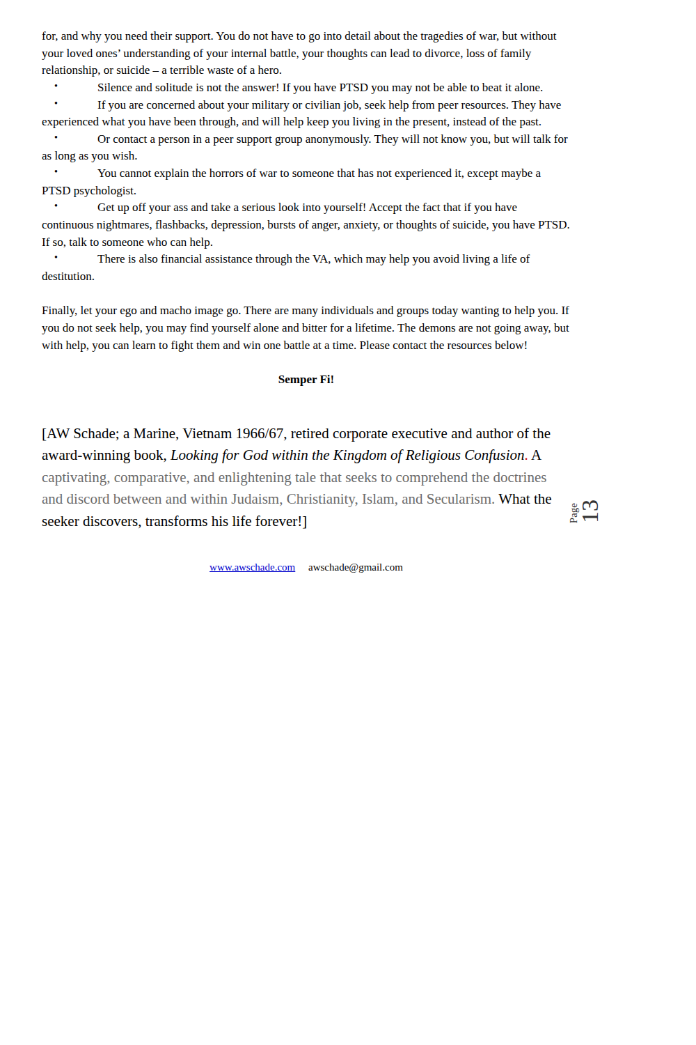for, and why you need their support. You do not have to go into detail about the tragedies of war, but without your loved ones’ understanding of your internal battle, your thoughts can lead to divorce, loss of family relationship, or suicide – a terrible waste of a hero.
Silence and solitude is not the answer! If you have PTSD you may not be able to beat it alone.
If you are concerned about your military or civilian job, seek help from peer resources. They have experienced what you have been through, and will help keep you living in the present, instead of the past.
Or contact a person in a peer support group anonymously. They will not know you, but will talk for as long as you wish.
You cannot explain the horrors of war to someone that has not experienced it, except maybe a PTSD psychologist.
Get up off your ass and take a serious look into yourself! Accept the fact that if you have continuous nightmares, flashbacks, depression, bursts of anger, anxiety, or thoughts of suicide, you have PTSD. If so, talk to someone who can help.
There is also financial assistance through the VA, which may help you avoid living a life of destitution.
Finally, let your ego and macho image go. There are many individuals and groups today wanting to help you. If you do not seek help, you may find yourself alone and bitter for a lifetime. The demons are not going away, but with help, you can learn to fight them and win one battle at a time. Please contact the resources below!
Semper Fi!
[AW Schade; a Marine, Vietnam 1966/67, retired corporate executive and author of the award-winning book, Looking for God within the Kingdom of Religious Confusion. A captivating, comparative, and enlightening tale that seeks to comprehend the doctrines and discord between and within Judaism, Christianity, Islam, and Secularism. What the seeker discovers, transforms his life forever!]
13
Page
www.awschade.com awschade@gmail.com